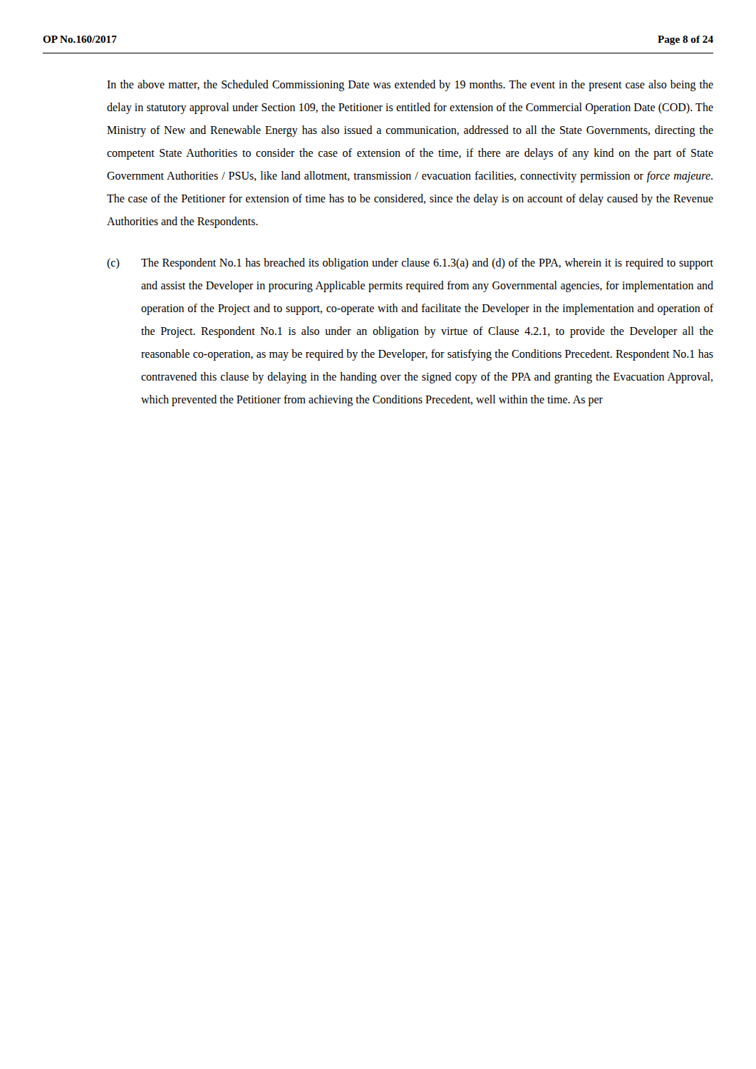OP No.160/2017 Page 8 of 24
In the above matter, the Scheduled Commissioning Date was extended by 19 months. The event in the present case also being the delay in statutory approval under Section 109, the Petitioner is entitled for extension of the Commercial Operation Date (COD). The Ministry of New and Renewable Energy has also issued a communication, addressed to all the State Governments, directing the competent State Authorities to consider the case of extension of the time, if there are delays of any kind on the part of State Government Authorities / PSUs, like land allotment, transmission / evacuation facilities, connectivity permission or force majeure. The case of the Petitioner for extension of time has to be considered, since the delay is on account of delay caused by the Revenue Authorities and the Respondents.
(c)
The Respondent No.1 has breached its obligation under clause 6.1.3(a) and (d) of the PPA, wherein it is required to support and assist the Developer in procuring Applicable permits required from any Governmental agencies, for implementation and operation of the Project and to support, co-operate with and facilitate the Developer in the implementation and operation of the Project. Respondent No.1 is also under an obligation by virtue of Clause 4.2.1, to provide the Developer all the reasonable co-operation, as may be required by the Developer, for satisfying the Conditions Precedent. Respondent No.1 has contravened this clause by delaying in the handing over the signed copy of the PPA and granting the Evacuation Approval, which prevented the Petitioner from achieving the Conditions Precedent, well within the time. As per